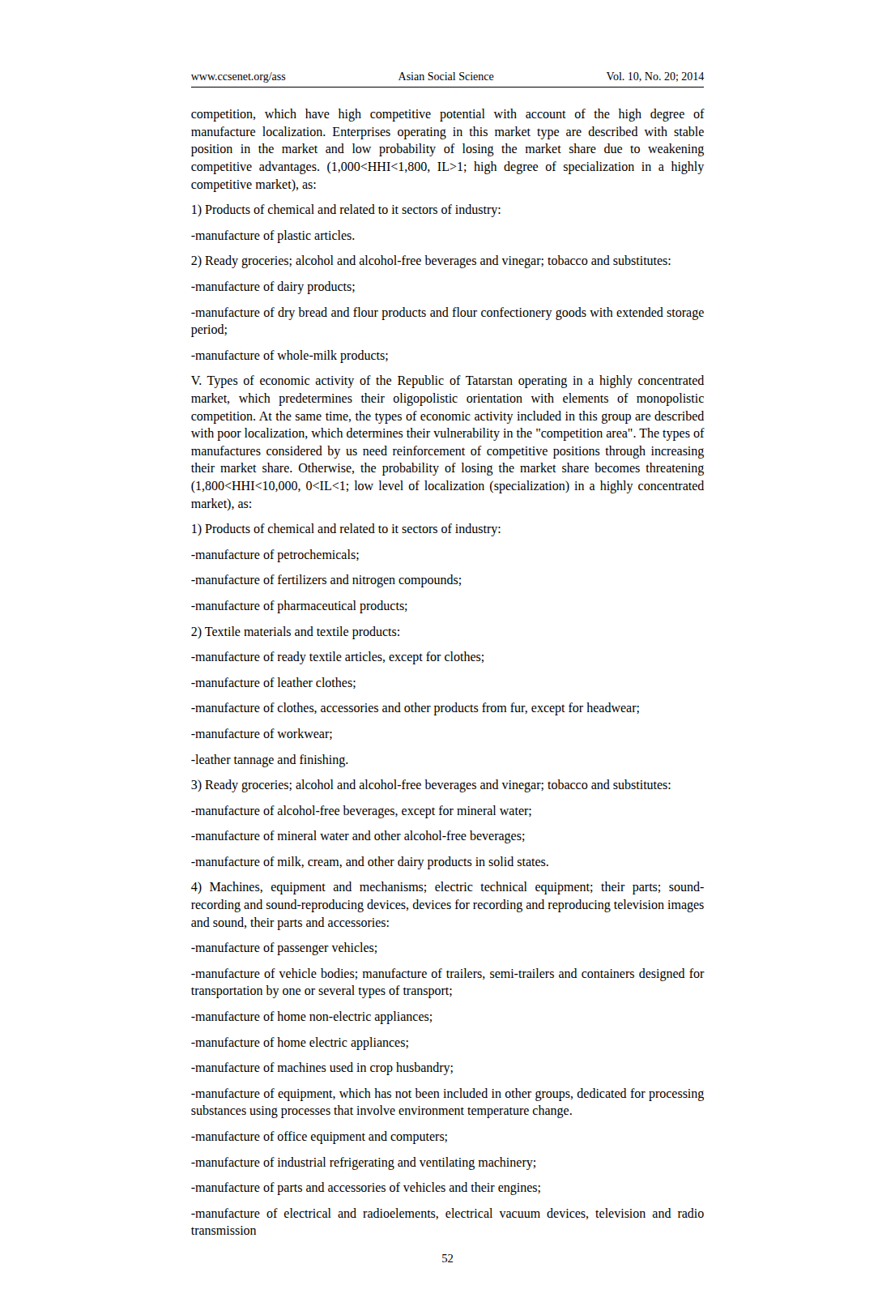www.ccsenet.org/ass Asian Social Science Vol. 10, No. 20; 2014
competition, which have high competitive potential with account of the high degree of manufacture localization. Enterprises operating in this market type are described with stable position in the market and low probability of losing the market share due to weakening competitive advantages. (1,000<HHI<1,800, IL>1; high degree of specialization in a highly competitive market), as:
1) Products of chemical and related to it sectors of industry:
-manufacture of plastic articles.
2) Ready groceries; alcohol and alcohol-free beverages and vinegar; tobacco and substitutes:
-manufacture of dairy products;
-manufacture of dry bread and flour products and flour confectionery goods with extended storage period;
-manufacture of whole-milk products;
V. Types of economic activity of the Republic of Tatarstan operating in a highly concentrated market, which predetermines their oligopolistic orientation with elements of monopolistic competition. At the same time, the types of economic activity included in this group are described with poor localization, which determines their vulnerability in the "competition area". The types of manufactures considered by us need reinforcement of competitive positions through increasing their market share. Otherwise, the probability of losing the market share becomes threatening (1,800<HHI<10,000, 0<IL<1; low level of localization (specialization) in a highly concentrated market), as:
1) Products of chemical and related to it sectors of industry:
-manufacture of petrochemicals;
-manufacture of fertilizers and nitrogen compounds;
-manufacture of pharmaceutical products;
2) Textile materials and textile products:
-manufacture of ready textile articles, except for clothes;
-manufacture of leather clothes;
-manufacture of clothes, accessories and other products from fur, except for headwear;
-manufacture of workwear;
-leather tannage and finishing.
3) Ready groceries; alcohol and alcohol-free beverages and vinegar; tobacco and substitutes:
-manufacture of alcohol-free beverages, except for mineral water;
-manufacture of mineral water and other alcohol-free beverages;
-manufacture of milk, cream, and other dairy products in solid states.
4) Machines, equipment and mechanisms; electric technical equipment; their parts; sound-recording and sound-reproducing devices, devices for recording and reproducing television images and sound, their parts and accessories:
-manufacture of passenger vehicles;
-manufacture of vehicle bodies; manufacture of trailers, semi-trailers and containers designed for transportation by one or several types of transport;
-manufacture of home non-electric appliances;
-manufacture of home electric appliances;
-manufacture of machines used in crop husbandry;
-manufacture of equipment, which has not been included in other groups, dedicated for processing substances using processes that involve environment temperature change.
-manufacture of office equipment and computers;
-manufacture of industrial refrigerating and ventilating machinery;
-manufacture of parts and accessories of vehicles and their engines;
-manufacture of electrical and radioelements, electrical vacuum devices, television and radio transmission
52